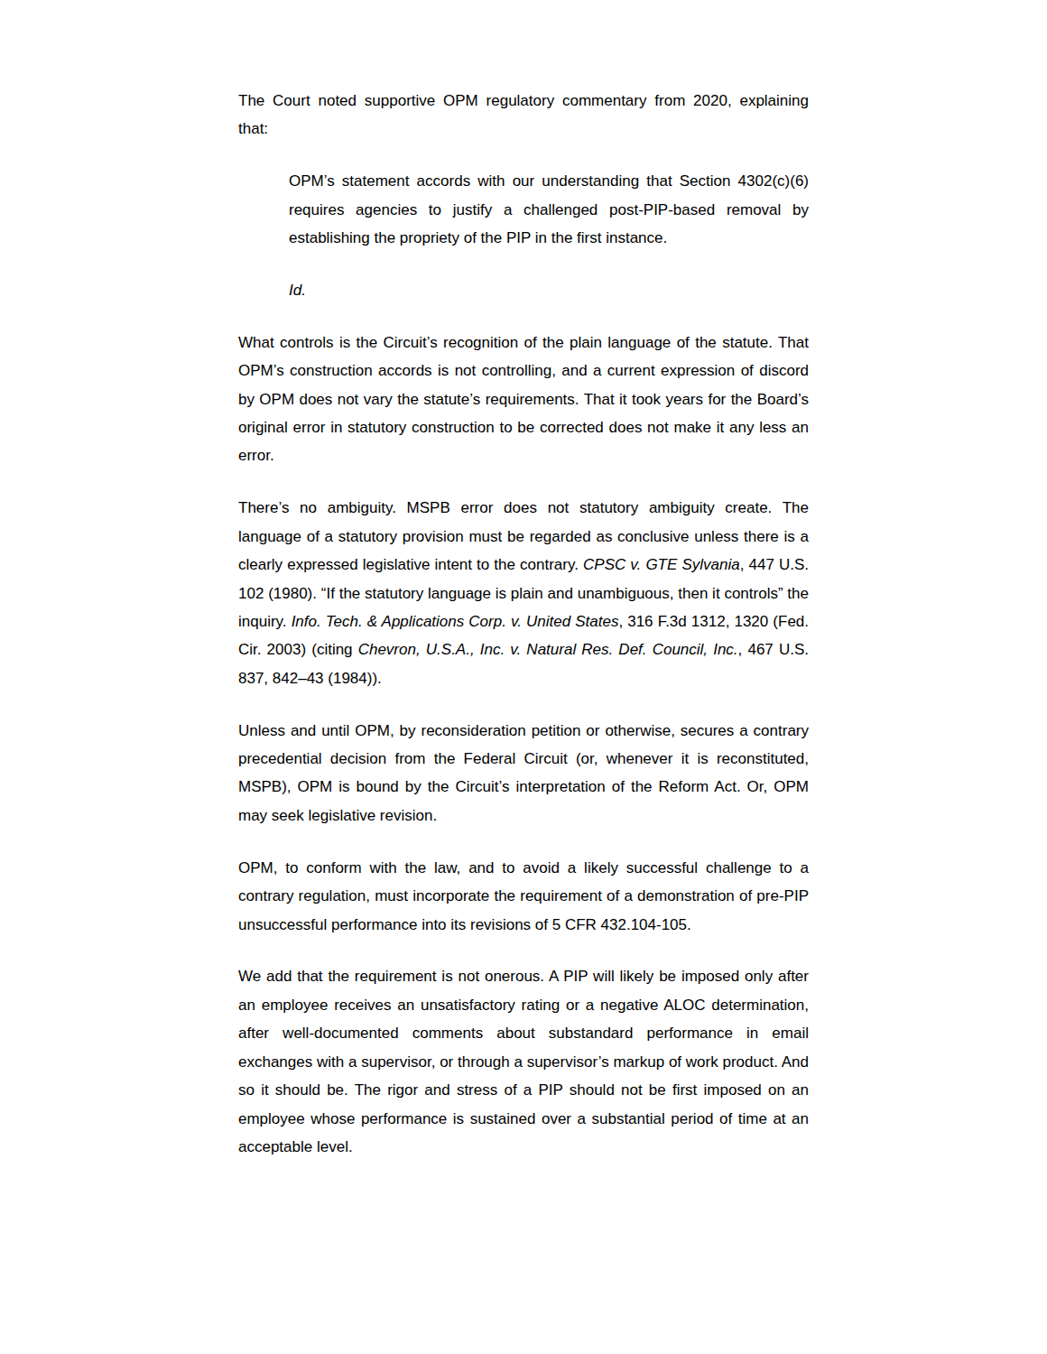The Court noted supportive OPM regulatory commentary from 2020, explaining that:
OPM’s statement accords with our understanding that Section 4302(c)(6) requires agencies to justify a challenged post-PIP-based removal by establishing the propriety of the PIP in the first instance.
Id.
What controls is the Circuit’s recognition of the plain language of the statute. That OPM’s construction accords is not controlling, and a current expression of discord by OPM does not vary the statute’s requirements. That it took years for the Board’s original error in statutory construction to be corrected does not make it any less an error.
There’s no ambiguity. MSPB error does not statutory ambiguity create. The language of a statutory provision must be regarded as conclusive unless there is a clearly expressed legislative intent to the contrary. CPSC v. GTE Sylvania, 447 U.S. 102 (1980). “If the statutory language is plain and unambiguous, then it controls” the inquiry. Info. Tech. & Applications Corp. v. United States, 316 F.3d 1312, 1320 (Fed. Cir. 2003) (citing Chevron, U.S.A., Inc. v. Natural Res. Def. Council, Inc., 467 U.S. 837, 842–43 (1984)).
Unless and until OPM, by reconsideration petition or otherwise, secures a contrary precedential decision from the Federal Circuit (or, whenever it is reconstituted, MSPB), OPM is bound by the Circuit’s interpretation of the Reform Act. Or, OPM may seek legislative revision.
OPM, to conform with the law, and to avoid a likely successful challenge to a contrary regulation, must incorporate the requirement of a demonstration of pre-PIP unsuccessful performance into its revisions of 5 CFR 432.104-105.
We add that the requirement is not onerous. A PIP will likely be imposed only after an employee receives an unsatisfactory rating or a negative ALOC determination, after well-documented comments about substandard performance in email exchanges with a supervisor, or through a supervisor’s markup of work product. And so it should be. The rigor and stress of a PIP should not be first imposed on an employee whose performance is sustained over a substantial period of time at an acceptable level.